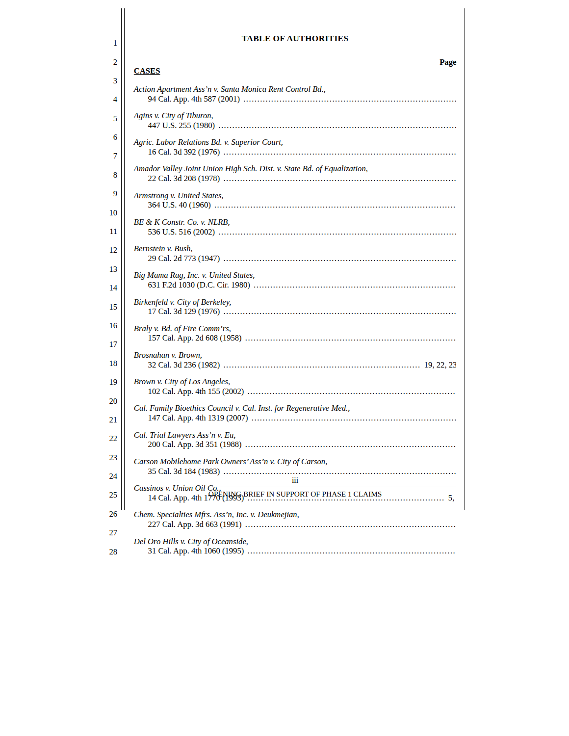1
2
3
4
5
6
7
8
9
10
11
12
13
14
15
16
17
18
19
20
21
22
23
24
25
26
27
28
TABLE OF AUTHORITIES
Page
CASES
Action Apartment Ass’n v. Santa Monica Rent Control Bd., 94 Cal. App. 4th 587 (2001) .......................................................................................... 11, 17
Agins v. City of Tiburon, 447 U.S. 255 (1980) ................................................................................................. 7
Agric. Labor Relations Bd. v. Superior Court, 16 Cal. 3d 392 (1976) ............................................................................................. 16
Amador Valley Joint Union High Sch. Dist. v. State Bd. of Equalization, 22 Cal. 3d 208 (1978) ..................................................................................... 23, 28
Armstrong v. United States, 364 U.S. 40 (1960) ................................................................................................... 7
BE & K Constr. Co. v. NLRB, 536 U.S. 516 (2002) ............................................................................................... 16
Bernstein v. Bush, 29 Cal. 2d 773 (1947) ............................................................................................... 9
Big Mama Rag, Inc. v. United States, 631 F.2d 1030 (D.C. Cir. 1980) ............................................................................. 13
Birkenfeld v. City of Berkeley, 17 Cal. 3d 129 (1976) ............................................................................................. 15
Braly v. Bd. of Fire Comm’rs, 157 Cal. App. 2d 608 (1958) ................................................................................. 9
Brosnahan v. Brown, 32 Cal. 3d 236 (1982) ....................................................................... 19, 22, 23, 24
Brown v. City of Los Angeles, 102 Cal. App. 4th 155 (2002) ............................................................................... 17
Cal. Family Bioethics Council v. Cal. Inst. for Regenerative Med., 147 Cal. App. 4th 1319 (2007) ............................................................................. 25
Cal. Trial Lawyers Ass’n v. Eu, 200 Cal. App. 3d 351 (1988) ....................................................................................... passim
Carson Mobilehome Park Owners’ Ass’n v. City of Carson, 35 Cal. 3d 184 (1983) ............................................................................................. 16
Cassinos v. Union Oil Co., 14 Cal. App. 4th 1770 (1993) ....................................................................... 5, 6, 8
Chem. Specialties Mfrs. Ass’n, Inc. v. Deukmejian, 227 Cal. App. 3d 663 (1991) ............................................................................. 19, 24
Del Oro Hills v. City of Oceanside, 31 Cal. App. 4th 1060 (1995) ............................................................................... 7
iii
OPENING BRIEF IN SUPPORT OF PHASE 1 CLAIMS